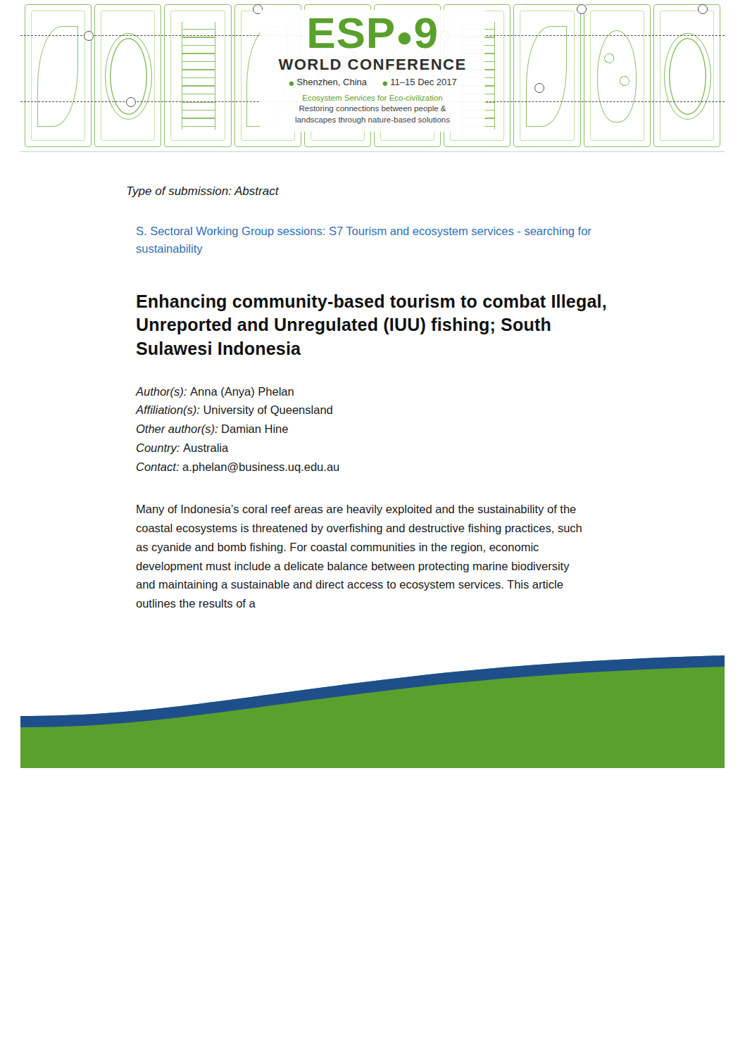ESP●9
WORLD CONFERENCE
●Shenzhen, China ●11–15 Dec 2017
Ecosystem Services for Eco-civilization
Restoring connections between people &
landscapes through nature-based solutions
Type of submission: Abstract
S. Sectoral Working Group sessions: S7 Tourism and ecosystem services - searching for sustainability
Enhancing community-based tourism to combat Illegal, Unreported and Unregulated (IUU) fishing; South Sulawesi Indonesia
Author(s)
Anna (Anya) Phelan
Affiliation(s)
University of Queensland
Other author(s)
Damian Hine
Country
Australia
Contact
a.phelan@business.uq.edu.au
Many of Indonesia’s coral reef areas are heavily exploited and the sustainability of the coastal ecosystems is threatened by overfishing and destructive fishing practices, such as cyanide and bomb fishing. For coastal communities in the region, economic development must include a delicate balance between protecting marine biodiversity and maintaining a sustainable and direct access to ecosystem services. This article outlines the results of a